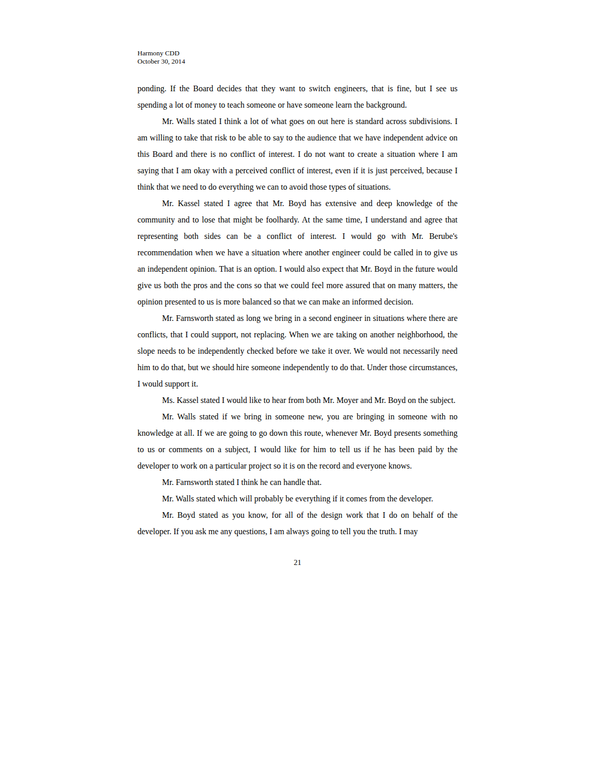Harmony CDD
October 30, 2014
ponding. If the Board decides that they want to switch engineers, that is fine, but I see us spending a lot of money to teach someone or have someone learn the background.
Mr. Walls stated I think a lot of what goes on out here is standard across subdivisions. I am willing to take that risk to be able to say to the audience that we have independent advice on this Board and there is no conflict of interest. I do not want to create a situation where I am saying that I am okay with a perceived conflict of interest, even if it is just perceived, because I think that we need to do everything we can to avoid those types of situations.
Mr. Kassel stated I agree that Mr. Boyd has extensive and deep knowledge of the community and to lose that might be foolhardy. At the same time, I understand and agree that representing both sides can be a conflict of interest. I would go with Mr. Berube's recommendation when we have a situation where another engineer could be called in to give us an independent opinion. That is an option. I would also expect that Mr. Boyd in the future would give us both the pros and the cons so that we could feel more assured that on many matters, the opinion presented to us is more balanced so that we can make an informed decision.
Mr. Farnsworth stated as long we bring in a second engineer in situations where there are conflicts, that I could support, not replacing. When we are taking on another neighborhood, the slope needs to be independently checked before we take it over. We would not necessarily need him to do that, but we should hire someone independently to do that. Under those circumstances, I would support it.
Ms. Kassel stated I would like to hear from both Mr. Moyer and Mr. Boyd on the subject.
Mr. Walls stated if we bring in someone new, you are bringing in someone with no knowledge at all. If we are going to go down this route, whenever Mr. Boyd presents something to us or comments on a subject, I would like for him to tell us if he has been paid by the developer to work on a particular project so it is on the record and everyone knows.
Mr. Farnsworth stated I think he can handle that.
Mr. Walls stated which will probably be everything if it comes from the developer.
Mr. Boyd stated as you know, for all of the design work that I do on behalf of the developer. If you ask me any questions, I am always going to tell you the truth. I may
21